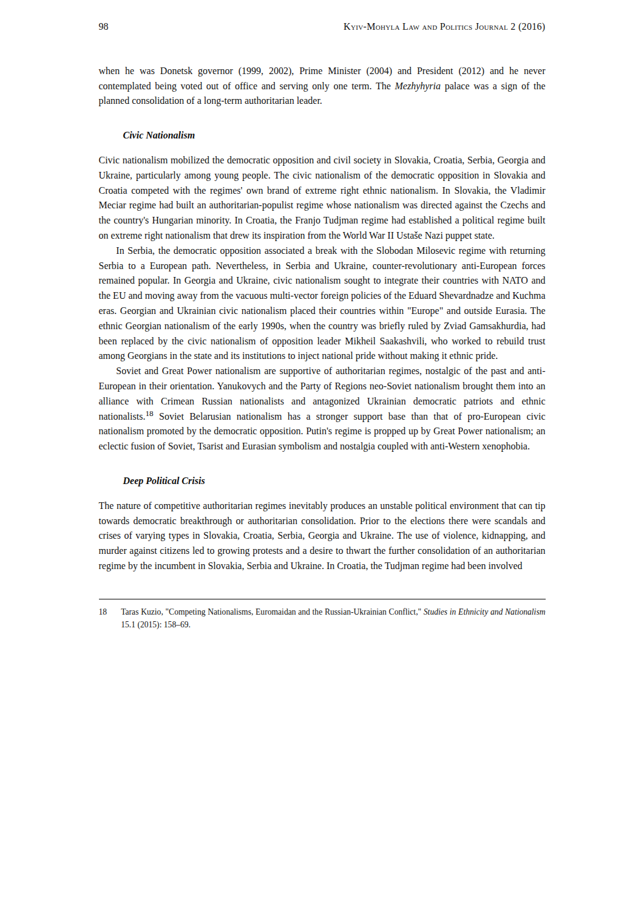98 Kyiv-Mohyla Law and Politics Journal 2 (2016)
when he was Donetsk governor (1999, 2002), Prime Minister (2004) and President (2012) and he never contemplated being voted out of office and serving only one term. The Mezhyhyria palace was a sign of the planned consolidation of a long-term authoritarian leader.
Civic Nationalism
Civic nationalism mobilized the democratic opposition and civil society in Slovakia, Croatia, Serbia, Georgia and Ukraine, particularly among young people. The civic nationalism of the democratic opposition in Slovakia and Croatia competed with the regimes' own brand of extreme right ethnic nationalism. In Slovakia, the Vladimir Meciar regime had built an authoritarian-populist regime whose nationalism was directed against the Czechs and the country's Hungarian minority. In Croatia, the Franjo Tudjman regime had established a political regime built on extreme right nationalism that drew its inspiration from the World War II Ustaše Nazi puppet state.
In Serbia, the democratic opposition associated a break with the Slobodan Milosevic regime with returning Serbia to a European path. Nevertheless, in Serbia and Ukraine, counter-revolutionary anti-European forces remained popular. In Georgia and Ukraine, civic nationalism sought to integrate their countries with NATO and the EU and moving away from the vacuous multi-vector foreign policies of the Eduard Shevardnadze and Kuchma eras. Georgian and Ukrainian civic nationalism placed their countries within "Europe" and outside Eurasia. The ethnic Georgian nationalism of the early 1990s, when the country was briefly ruled by Zviad Gamsakhurdia, had been replaced by the civic nationalism of opposition leader Mikheil Saakashvili, who worked to rebuild trust among Georgians in the state and its institutions to inject national pride without making it ethnic pride.
Soviet and Great Power nationalism are supportive of authoritarian regimes, nostalgic of the past and anti-European in their orientation. Yanukovych and the Party of Regions neo-Soviet nationalism brought them into an alliance with Crimean Russian nationalists and antagonized Ukrainian democratic patriots and ethnic nationalists.18 Soviet Belarusian nationalism has a stronger support base than that of pro-European civic nationalism promoted by the democratic opposition. Putin's regime is propped up by Great Power nationalism; an eclectic fusion of Soviet, Tsarist and Eurasian symbolism and nostalgia coupled with anti-Western xenophobia.
Deep Political Crisis
The nature of competitive authoritarian regimes inevitably produces an unstable political environment that can tip towards democratic breakthrough or authoritarian consolidation. Prior to the elections there were scandals and crises of varying types in Slovakia, Croatia, Serbia, Georgia and Ukraine. The use of violence, kidnapping, and murder against citizens led to growing protests and a desire to thwart the further consolidation of an authoritarian regime by the incumbent in Slovakia, Serbia and Ukraine. In Croatia, the Tudjman regime had been involved
18 Taras Kuzio, "Competing Nationalisms, Euromaidan and the Russian-Ukrainian Conflict," Studies in Ethnicity and Nationalism 15.1 (2015): 158–69.